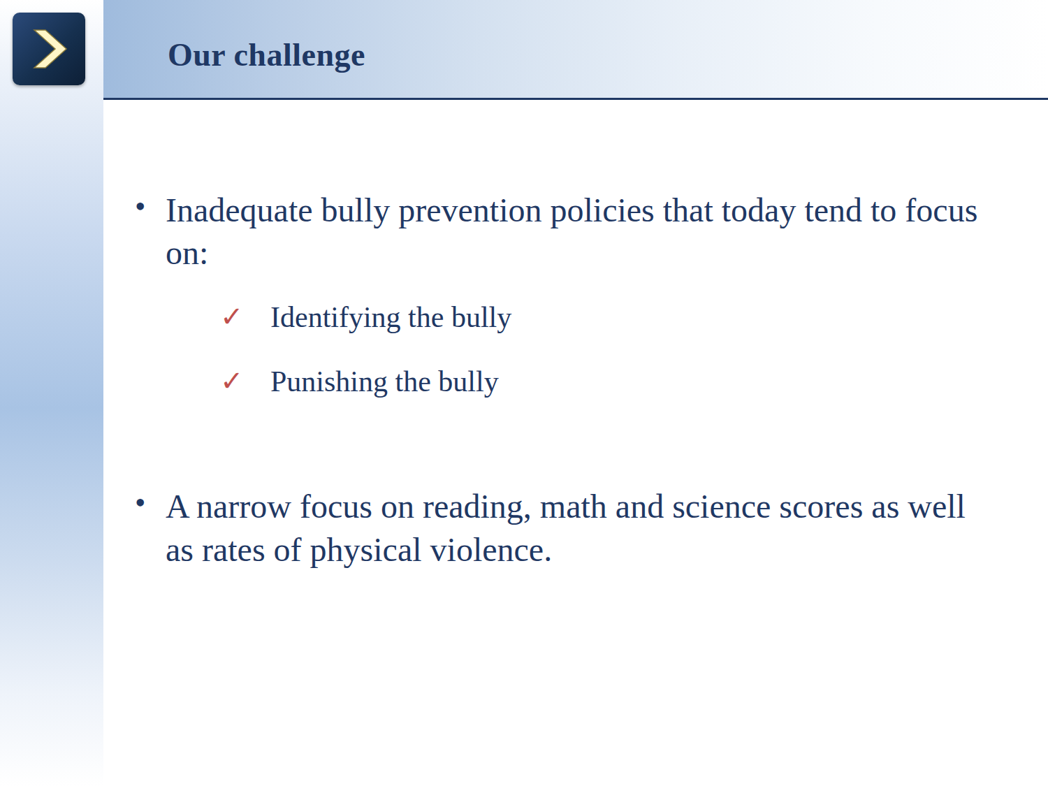Our challenge
Inadequate bully prevention policies that today tend to focus on:
Identifying the bully
Punishing the bully
A narrow focus on reading, math and science scores as well as rates of physical violence.